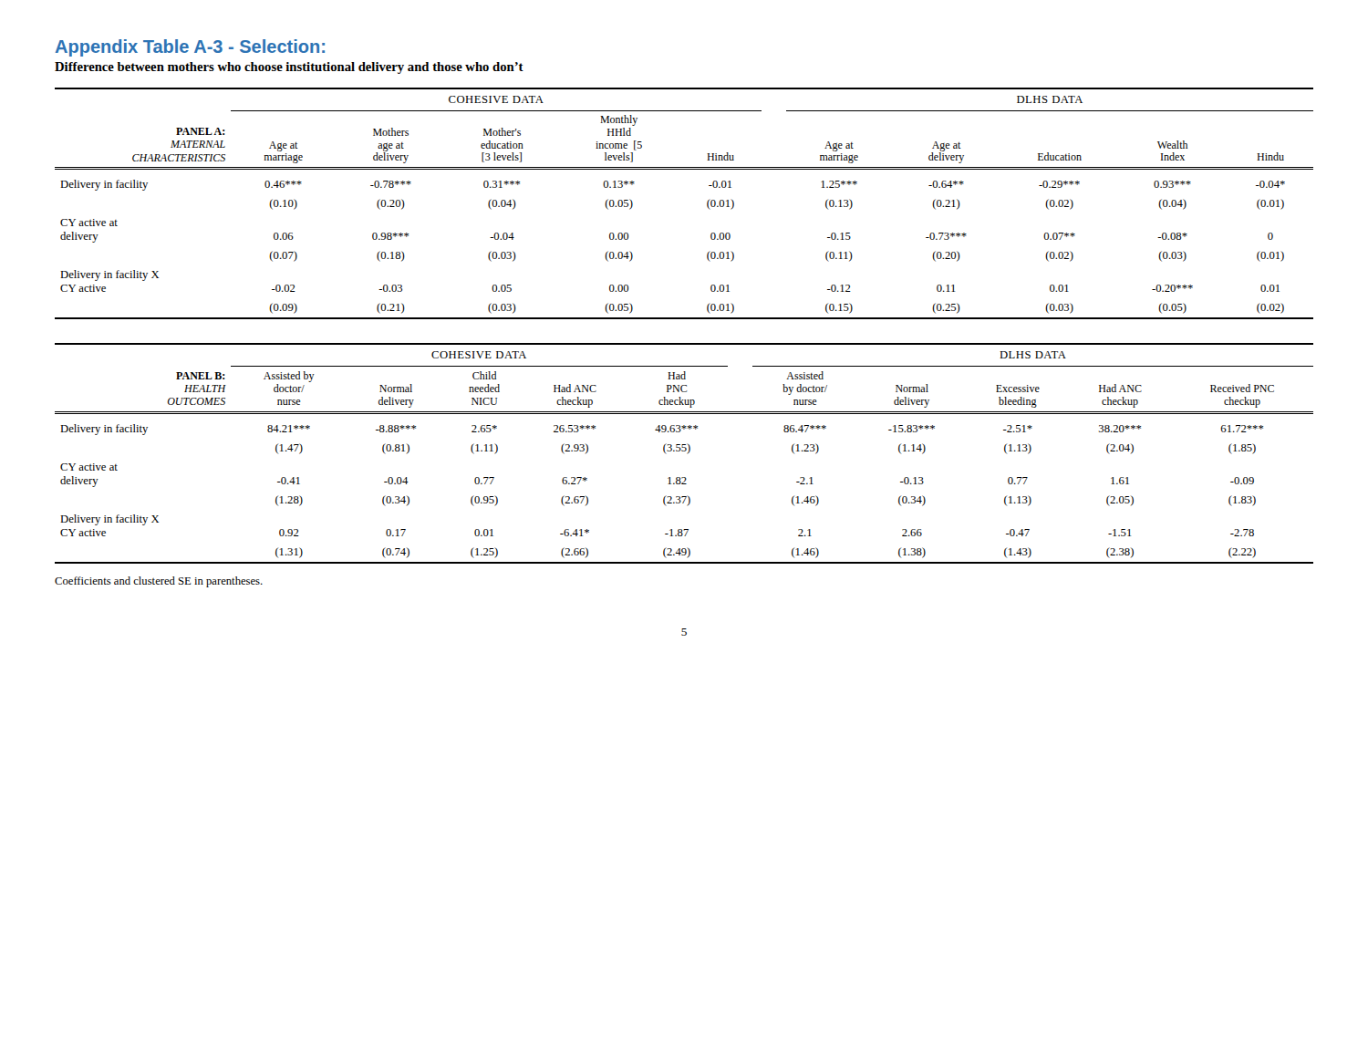Appendix Table A-3 - Selection:
Difference between mothers who choose institutional delivery and those who don’t
| | COHESIVE DATA | | DLHS DATA |
| PANEL A: MATERNAL CHARACTERISTICS | Age at marriage | Mothers age at delivery | Mother's education [3 levels] | Monthly HHld income [5 levels] | Hindu | | Age at marriage | Age at delivery | Education | Wealth Index | Hindu |
| Delivery in facility | 0.46*** | -0.78*** | 0.31*** | 0.13** | -0.01 | | 1.25*** | -0.64** | -0.29*** | 0.93*** | -0.04* |
| | (0.10) | (0.20) | (0.04) | (0.05) | (0.01) | | (0.13) | (0.21) | (0.02) | (0.04) | (0.01) |
| CY active at delivery | 0.06 | 0.98*** | -0.04 | 0.00 | 0.00 | | -0.15 | -0.73*** | 0.07** | -0.08* | 0 |
| | (0.07) | (0.18) | (0.03) | (0.04) | (0.01) | | (0.11) | (0.20) | (0.02) | (0.03) | (0.01) |
| Delivery in facility X CY active | -0.02 | -0.03 | 0.05 | 0.00 | 0.01 | | -0.12 | 0.11 | 0.01 | -0.20*** | 0.01 |
| | (0.09) | (0.21) | (0.03) | (0.05) | (0.01) | | (0.15) | (0.25) | (0.03) | (0.05) | (0.02) |
| | COHESIVE DATA | | DLHS DATA |
| PANEL B: HEALTH OUTCOMES | Assisted by doctor/ nurse | Normal delivery | Child needed NICU | Had ANC checkup | Had PNC checkup | | Assisted by doctor/ nurse | Normal delivery | Excessive bleeding | Had ANC checkup | Received PNC checkup |
| Delivery in facility | 84.21*** | -8.88*** | 2.65* | 26.53*** | 49.63*** | | 86.47*** | -15.83*** | -2.51* | 38.20*** | 61.72*** |
| | (1.47) | (0.81) | (1.11) | (2.93) | (3.55) | | (1.23) | (1.14) | (1.13) | (2.04) | (1.85) |
| CY active at delivery | -0.41 | -0.04 | 0.77 | 6.27* | 1.82 | | -2.1 | -0.13 | 0.77 | 1.61 | -0.09 |
| | (1.28) | (0.34) | (0.95) | (2.67) | (2.37) | | (1.46) | (0.34) | (1.13) | (2.05) | (1.83) |
| Delivery in facility X CY active | 0.92 | 0.17 | 0.01 | -6.41* | -1.87 | | 2.1 | 2.66 | -0.47 | -1.51 | -2.78 |
| | (1.31) | (0.74) | (1.25) | (2.66) | (2.49) | | (1.46) | (1.38) | (1.43) | (2.38) | (2.22) |
Coefficients and clustered SE in parentheses.
5